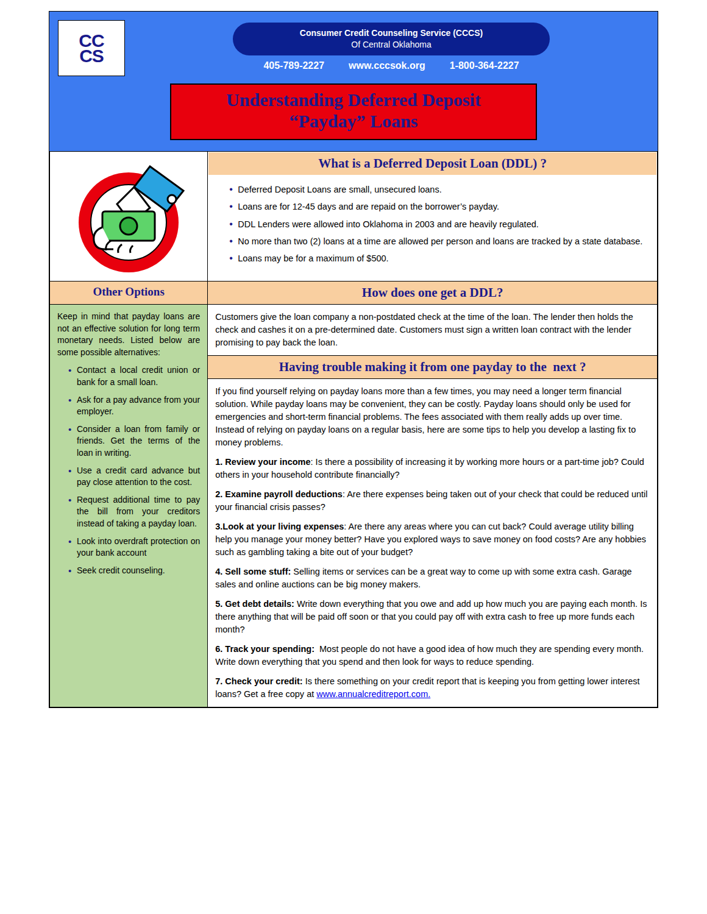CC
CS
Consumer Credit Counseling Service (CCCS)
Of Central Oklahoma
405-789-2227 www.cccsok.org 1-800-364-2227
Understanding Deferred Deposit
“Payday” Loans
| | What is a Deferred Deposit Loan (DDL) ? Deferred Deposit Loans are small, unsecured loans. Loans are for 12-45 days and are repaid on the borrower’s payday. DDL Lenders were allowed into Oklahoma in 2003 and are heavily regulated. No more than two (2) loans at a time are allowed per person and loans are tracked by a state database. Loans may be for a maximum of $500. |
| Other Options | How does one get a DDL? |
| Keep in mind that payday loans are not an effective solution for long term monetary needs. Listed below are some possible alternatives: Contact a local credit union or bank for a small loan. Ask for a pay advance from your employer. Consider a loan from family or friends. Get the terms of the loan in writing. Use a credit card advance but pay close attention to the cost. Request additional time to pay the bill from your creditors instead of taking a payday loan. Look into overdraft protection on your bank account Seek credit counseling. | Customers give the loan company a non-postdated check at the time of the loan. The lender then holds the check and cashes it on a pre-determined date. Customers must sign a written loan contract with the lender promising to pay back the loan. |
| Having trouble making it from one payday to the next ? |
| If you find yourself relying on payday loans more than a few times, you may need a longer term financial solution. While payday loans may be convenient, they can be costly. Payday loans should only be used for emergencies and short-term financial problems. The fees associated with them really adds up over time. Instead of relying on payday loans on a regular basis, here are some tips to help you develop a lasting fix to money problems. 1. Review your income : Is there a possibility of increasing it by working more hours or a part-time job? Could others in your household contribute financially? 2. Examine payroll deductions : Are there expenses being taken out of your check that could be reduced until your financial crisis passes? 3.Look at your living expenses : Are there any areas where you can cut back? Could average utility billing help you manage your money better? Have you explored ways to save money on food costs? Are any hobbies such as gambling taking a bite out of your budget? 4. Sell some stuff: Selling items or services can be a great way to come up with some extra cash. Garage sales and online auctions can be big money makers. 5. Get debt details: Write down everything that you owe and add up how much you are paying each month. Is there anything that will be paid off soon or that you could pay off with extra cash to free up more funds each month? 6. Track your spending: Most people do not have a good idea of how much they are spending every month. Write down everything that you spend and then look for ways to reduce spending. 7. Check your credit: Is there something on your credit report that is keeping you from getting lower interest loans? Get a free copy at www.annualcreditreport.com. |